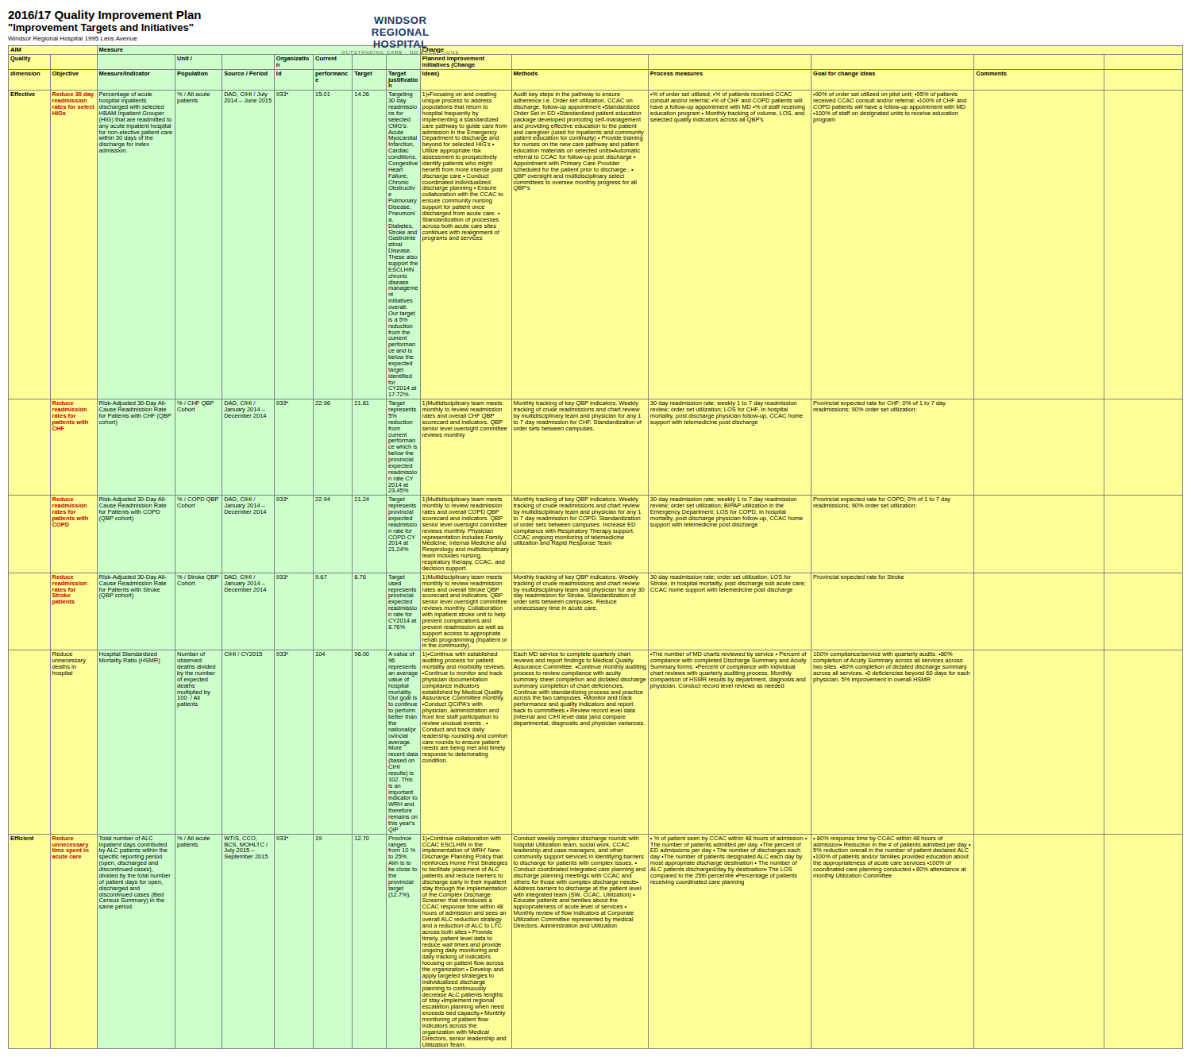2016/17 Quality Improvement Plan
"Improvement Targets and Initiatives"
Windsor Regional Hospital 1995 Lens Avenue
WINDSOR
REGIONAL
HOSPITAL
OUTSTANDING CARE - NO EXCEPTIONS
| AIM | Measure | Change |
| --- | --- | --- |
| Quality | | | Unit / | | Organization | Current | | | Planned improvement initiatives (Change | | | | | |
| dimension | Objective | Measure/Indicator | Population | Source / Period | Id | performance | Target | Target justification | Ideas) | Methods | Process measures | Goal for change ideas | Comments | |
| Effective | Reduce 30 day readmission rates for select HIGs | Percentage of acute hospital inpatients discharged with selected HBAM Inpatient Grouper (HIG) that are readmitted to any acute inpatient hospital for non-elective patient care within 30 days of the discharge for index admission. | % / All acute patients | DAD, CIHI / July 2014 – June 2015 | 933* | 15.01 | 14.26 | Targeting 30 day readmissions for selected CMG's: Acute Myocardial Infarction, Cardiac conditions, Congestive Heart Failure, Chronic Obstructive Pulmonary Disease, Pneumonia, Diabetes, Stroke and Gastrointestinal Disease. These also support the ESCLHIN chronic disease management initiatives overall. Our target is a 5% reduction from the current performance and is below the expected target identified for CY2014 at 17.72%. | 1)•Focusing on and creating unique process to address populations that return to hospital frequently by implementing a standardized care pathway to guide care from admission in the Emergency Department to discharge and beyond for selected HIG's • Utilize appropriate risk assessment to prospectively identify patients who might benefit from more intense post discharge care • Conduct coordinated individualized discharge planning • Ensure collaboration with the CCAC to ensure community nursing support for patient once discharged from acute care. • Standardization of processes across both acute care sites continues with realignment of programs and services | Audit key steps in the pathway to ensure adherence i.e. Order set utilization, CCAC on discharge, follow-up appointment •Standardized Order Set in ED •Standardized patient education package developed promoting self-management and providing effective education to the patient and caregiver (used for inpatients and community patient education for continuity) • Provide training for nurses on the new care pathway and patient education materials on selected units•Automatic referral to CCAC for follow-up post discharge • Appointment with Primary Care Provider scheduled for the patient prior to discharge . • QBP oversight and multidisciplinary select committees to oversee monthly progress for all QBP's | •% of order set utilized; •% of patients received CCAC consult and/or referral; •% of CHF and COPD patients will have a follow-up appointment with MD •% of staff receiving education program • Monthly tracking of volume, LOS, and selected quality indicators across all QBP's | •90% of order set utilized on pilot unit; •95% of patients received CCAC consult and/or referral; •100% of CHF and COPD patients will have a follow-up appointment with MD •100% of staff on designated units to receive education program | | |
| | Reduce readmission rates for patients with CHF | Risk-Adjusted 30-Day All-Cause Readmission Rate for Patients with CHF (QBP cohort) | % / CHF QBP Cohort | DAD, CIHI / January 2014 – December 2014 | 933* | 22.96 | 21.81 | Target represents 5% reduction from current performance which is below the provincial expected readmission rate CY 2014 at 23.45% | 1)Multidisciplinary team meets monthly to review readmission rates and overall CHF QBP scorecard and indicators. QBP senior level oversight committee reviews monthly | Monthly tracking of key QBP indicators. Weekly tracking of crude readmissions and chart review by multidisciplinary team and physician for any 1 to 7 day readmission for CHF. Standardization of order sets between campuses. | 30 day readmission rate; weekly 1 to 7 day readmission review; order set utilization; LOS for CHF, in hospital mortality, post discharge physician follow-up, CCAC home support with telemedicine post discharge | Provincial expected rate for CHF; 0% of 1 to 7 day readmissions; 90% order set utilization; | | |
| | Reduce readmission rates for patients with COPD | Risk-Adjusted 30-Day All-Cause Readmission Rate for Patients with COPD (QBP cohort) | % / COPD QBP Cohort | DAD, CIHI / January 2014 – December 2014 | 933* | 22.94 | 21.24 | Target represents provincial expected readmission rate for COPD CY 2014 at 21.24% | 1)Multidisciplinary team meets monthly to review readmission rates and overall COPD QBP scorecard and indicators. QBP senior level oversight committee reviews monthly. Physician representation includes Family Medicine, Internal Medicine and Respirology and multidisciplinary team includes nursing, respiratory therapy, CCAC, and decision support. | Monthly tracking of key QBP indicators. Weekly tracking of crude readmissions and chart review by multidisciplinary team and physician for any 1 to 7 day readmission for COPD. Standardization of order sets between campuses. Increase ED compliance with Respiratory Therapy support. CCAC ongoing monitoring of telemedicine utilization and Rapid Response Team | 30 day readmission rate; weekly 1 to 7 day readmission review; order set utilization; BIPAP utilization in the Emergency Department; LOS for COPD, in hospital mortality, post discharge physician follow-up, CCAC home support with telemedicine post discharge | Provincial expected rate for COPD; 0% of 1 to 7 day readmissions; 90% order set utilization; | | |
| | Reduce readmission rates for Stroke patients | Risk-Adjusted 30-Day All-Cause Readmission Rate for Patients with Stroke (QBP cohort) | % / Stroke QBP Cohort | DAD, CIHI / January 2014 – December 2014 | 933* | 9.67 | 8.76 | Target used represents provincial expected readmission rate for CY2014 at 8.76% | 1)Multidisciplinary team meets monthly to review readmission rates and overall Stroke QBP scorecard and indicators. QBP senior level oversight committee reviews monthly. Collaboration with inpatient stroke unit to help prevent complications and prevent readmission as well as support access to appropriate rehab programming (inpatient or in the community). | Monthly tracking of key QBP indicators. Weekly tracking of crude readmissions and chart review by multidisciplinary team and physician for any 30 day readmission for Stroke. Standardization of order sets between campuses. Reduce unnecessary time in acute care. | 30 day readmission rate; order set utilization; LOS for Stroke, in hospital mortality, post discharge sub acute care; CCAC home support with telemedicine post discharge | Provincial expected rate for Stroke | | |
| | Reduce unnecessary deaths in hospital | Hospital Standardized Mortality Ratio (HSMR) | Number of observed deaths divided by the number of expected deaths multiplied by 100. / All patients | CIHI / CY2015 | 933* | 104 | 96.00 | A value of 96 represents an average value of hospital mortality. Our goal is to continue to perform better than the national/provincial average. More recent data (based on CIHI results) is 102. This is an important indicator to WRH and therefore remains on this year's QIP | 1)•Continue with established auditing process for patient mortality and morbidity reviews. •Continue to monitor and track physician documentation compliance indicators established by Medical Quality Assurance Committee monthly. •Conduct QCIPA's with physician, administration and front line staff participation to review unusual events . • Conduct and track daily leadership rounding and comfort care rounds to ensure patient needs are being met and timely response to deteriorating condition. | Each MD service to complete quarterly chart reviews and report findings to Medical Quality Assurance Committee. •Continue monthly auditing process to review compliance with acuity summary sheet completion and dictated discharge summary completion of chart deficiencies. Continue with standardizing process and practice across the two campuses. •Monitor and track performance and quality indicators and report back to committees.• Review record level data (internal and CIHI level data )and compare departmental, diagnostic and physician variances. | •The number of MD charts reviewed by service • Percent of compliance with completed Discharge Summary and Acuity Summary forms. •Percent of compliance with individual chart reviews with quarterly auditing process. Monthly comparison of HSMR results by department, diagnosis and physician. Conduct record level reviews as needed | 100% compliance/service with quarterly audits. •80% completion of Acuity Summary across all services across two sites. •80% completion of dictated discharge summary across all services. •0 deficiencies beyond 60 days for each physician. 5% improvement in overall HSMR | | |
| Efficient | Reduce unnecessary time spent in acute care | Total number of ALC inpatient days contributed by ALC patients within the specific reporting period (open, discharged and discontinued cases), divided by the total number of patient days for open, discharged and discontinued cases (Bed Census Summary) in the same period. | % / All acute patients | WTIS, CCO, BCS, MOHLTC / July 2015 – September 2015 | 933* | 19 | 12.70 | Province ranges from 10 % to 25%. Aim is to be close to the provincial target (12.7%). | 1)•Continue collaboration with CCAC ESCLHIN in the implementation of WRH' New Discharge Planning Policy that reinforces Home First Strategies to facilitate placement of ALC patients and reduce barriers to discharge early in their inpatient stay through the implementation of the Complex Discharge Screener that introduces a CCAC response time within 48 hours of admission and sees an overall ALC reduction strategy and a reduction of ALC to LTC across both sites • Provide timely, patient level data to reduce wait times and provide ongoing daily monitoring and daily tracking of indicators focusing on patient flow across the organization • Develop and apply targeted strategies to individualized discharge planning to continuously decrease ALC patients lengths of stay •Implement regional escalation planning when need exceeds bed capacity.• Monthly monitoring of patient flow indicators across the organization with Medical Directors, senior leadership and Utilization Team. | Conduct weekly complex discharge rounds with hospital Utilization team, social work, CCAC leadership and case managers, and other community support services in identifying barriers to discharge for patients with complex issues. • Conduct coordinated integrated care planning and discharge planning meetings with CCAC and others for those with complex discharge needs• Address barriers to discharge at the patient level with integrated team (SW, CCAC, Utilization) • Educate patients and families about the appropriateness of acute level of services • Monthly review of flow indicators at Corporate Utilization Committee represented by medical Directors, Administration and Utilization | • % of patient seen by CCAC within 48 hours of admission • The number of patients admitted per day. •The percent of ED admissions per day • The number of discharges each day •The number of patients designated ALC each day by most appropriate discharge destination • The number of ALC patients discharged/day by destination• The LOS compared to the 25th percentile •Percentage of patients receiving coordinated care planning | • 80% response time by CCAC within 48 hours of admission• Reduction in the # of patients admitted per day • 5% reduction overall in the number of patient declared ALC •100% of patients and/or families provided education about the appropriateness of acute care services •100% of coordinated care planning conducted • 80% attendance at monthly Utilization Committee | | |